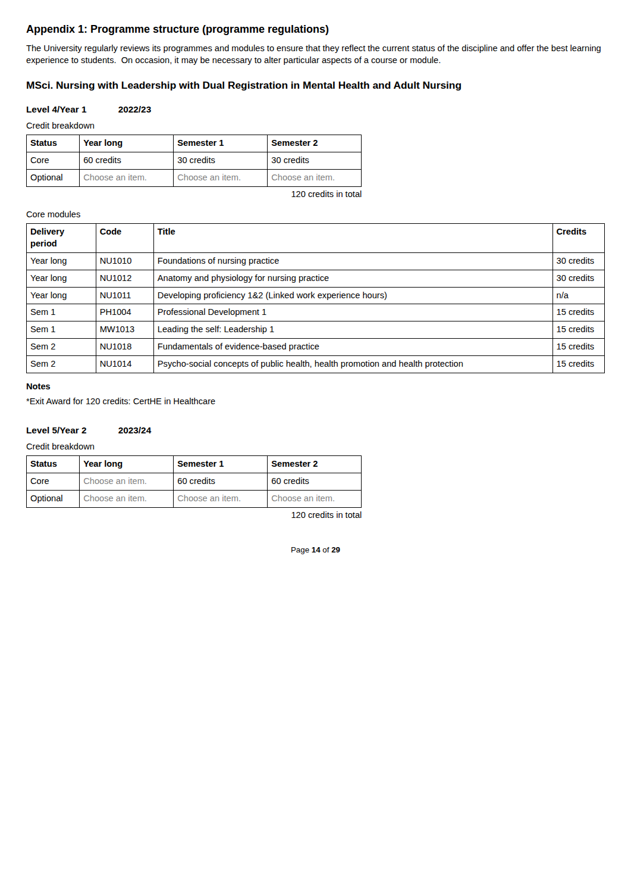Appendix 1: Programme structure (programme regulations)
The University regularly reviews its programmes and modules to ensure that they reflect the current status of the discipline and offer the best learning experience to students. On occasion, it may be necessary to alter particular aspects of a course or module.
MSci. Nursing with Leadership with Dual Registration in Mental Health and Adult Nursing
Level 4/Year 1 2022/23
Credit breakdown
| Status | Year long | Semester 1 | Semester 2 |
| --- | --- | --- | --- |
| Core | 60 credits | 30 credits | 30 credits |
| Optional | Choose an item. | Choose an item. | Choose an item. |
120 credits in total
Core modules
| Delivery period | Code | Title | Credits |
| --- | --- | --- | --- |
| Year long | NU1010 | Foundations of nursing practice | 30 credits |
| Year long | NU1012 | Anatomy and physiology for nursing practice | 30 credits |
| Year long | NU1011 | Developing proficiency 1&2 (Linked work experience hours) | n/a |
| Sem 1 | PH1004 | Professional Development 1 | 15 credits |
| Sem 1 | MW1013 | Leading the self: Leadership 1 | 15 credits |
| Sem 2 | NU1018 | Fundamentals of evidence-based practice | 15 credits |
| Sem 2 | NU1014 | Psycho-social concepts of public health, health promotion and health protection | 15 credits |
Notes
*Exit Award for 120 credits: CertHE in Healthcare
Level 5/Year 2 2023/24
Credit breakdown
| Status | Year long | Semester 1 | Semester 2 |
| --- | --- | --- | --- |
| Core | Choose an item. | 60 credits | 60 credits |
| Optional | Choose an item. | Choose an item. | Choose an item. |
120 credits in total
Page 14 of 29